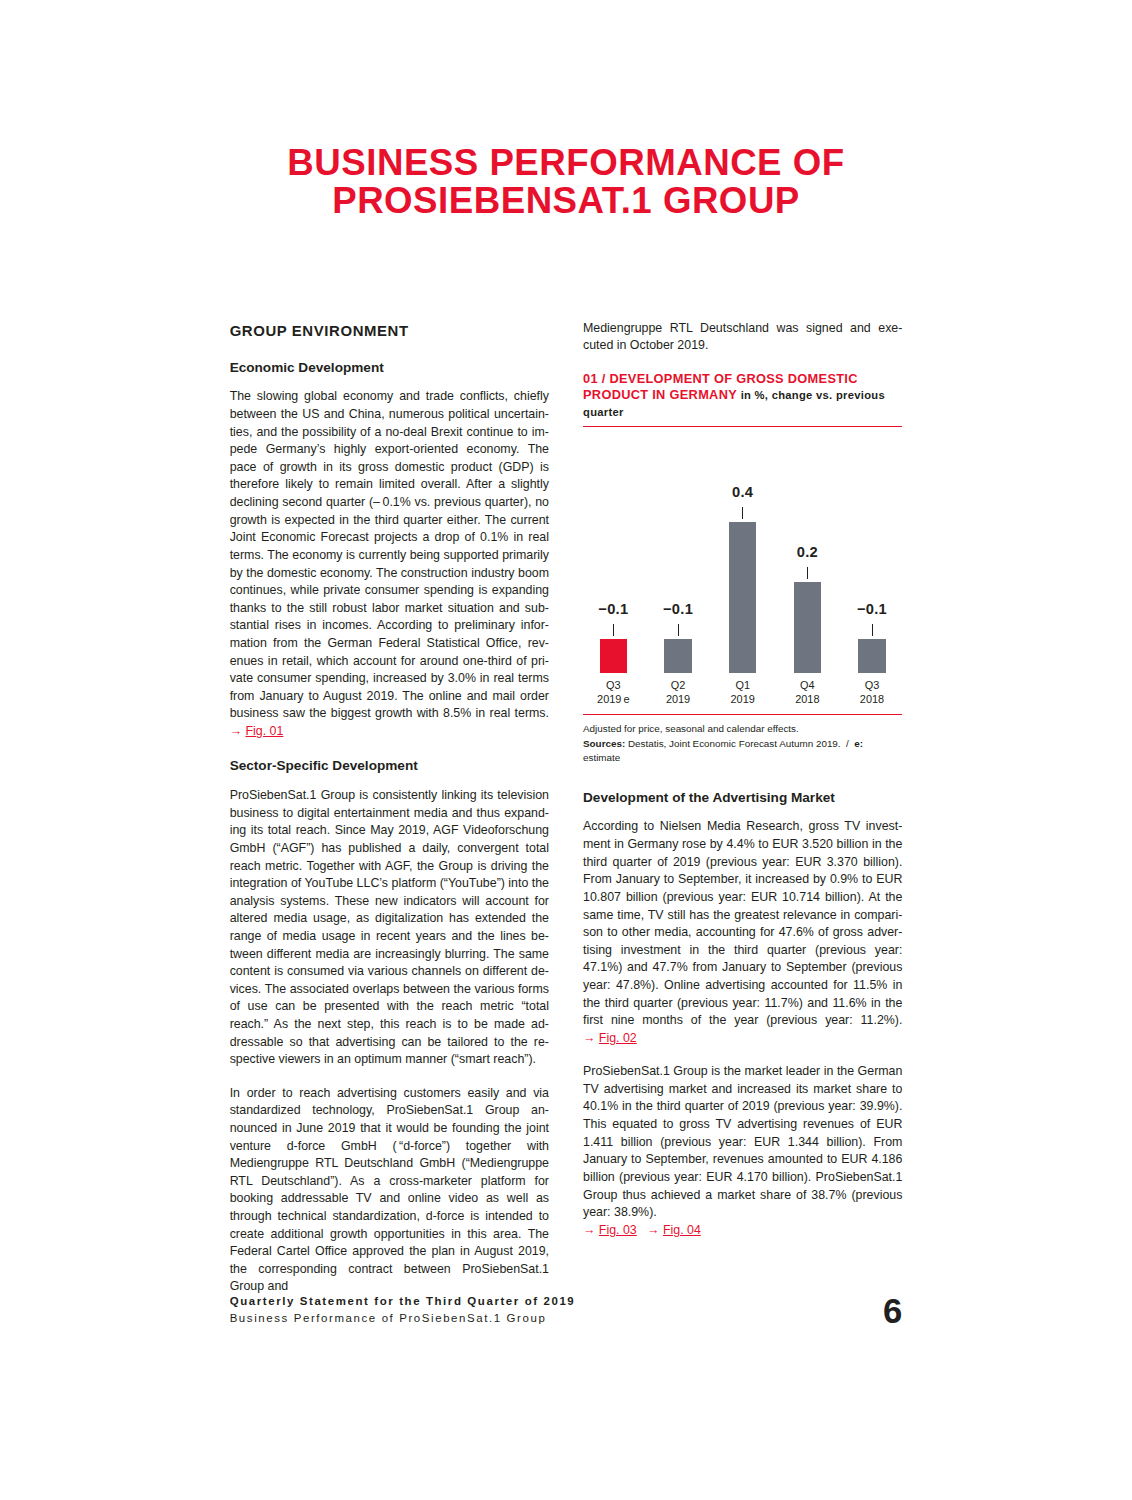Business Performance of
ProSiebenSat.1 Group
Group Environment
Economic Development
The slowing global economy and trade conflicts, chiefly between the US and China, numerous political uncertainties, and the possibility of a no-deal Brexit continue to impede Germany’s highly export-oriented economy. The pace of growth in its gross domestic product (GDP) is therefore likely to remain limited overall. After a slightly declining second quarter (– 0.1% vs. previous quarter), no growth is expected in the third quarter either. The current Joint Economic Forecast projects a drop of 0.1% in real terms. The economy is currently being supported primarily by the domestic economy. The construction industry boom continues, while private consumer spending is expanding thanks to the still robust labor market situation and substantial rises in incomes. According to preliminary information from the German Federal Statistical Office, revenues in retail, which account for around one-third of private consumer spending, increased by 3.0% in real terms from January to August 2019. The online and mail order business saw the biggest growth with 8.5% in real terms. → Fig. 01
Sector-Specific Development
ProSiebenSat.1 Group is consistently linking its television business to digital entertainment media and thus expanding its total reach. Since May 2019, AGF Videoforschung GmbH (“AGF”) has published a daily, convergent total reach metric. Together with AGF, the Group is driving the integration of YouTube LLC’s platform (“YouTube”) into the analysis systems. These new indicators will account for altered media usage, as digitalization has extended the range of media usage in recent years and the lines between different media are increasingly blurring. The same content is consumed via various channels on different devices. The associated overlaps between the various forms of use can be presented with the reach metric “total reach.” As the next step, this reach is to be made addressable so that advertising can be tailored to the respective viewers in an optimum manner (“smart reach”).
In order to reach advertising customers easily and via standardized technology, ProSiebenSat.1 Group announced in June 2019 that it would be founding the joint venture d-force GmbH ( “d-force”) together with Mediengruppe RTL Deutschland GmbH (“Mediengruppe RTL Deutschland”). As a cross-marketer platform for booking addressable TV and online video as well as through technical standardization, d-force is intended to create additional growth opportunities in this area. The Federal Cartel Office approved the plan in August 2019, the corresponding contract between ProSiebenSat.1 Group and
Mediengruppe RTL Deutschland was signed and executed in October 2019.
01 / Development of Gross Domestic Product in Germany in %, change vs. previous quarter
−0.1
−0.1
0.4
0.2
−0.1
Q3
2019 e
Q2
2019
Q1
2019
Q4
2018
Q3
2018
Adjusted for price, seasonal and calendar effects.
Sources: Destatis, Joint Economic Forecast Autumn 2019. / e: estimate
Development of the Advertising Market
According to Nielsen Media Research, gross TV investment in Germany rose by 4.4% to EUR 3.520 billion in the third quarter of 2019 (previous year: EUR 3.370 billion). From January to September, it increased by 0.9% to EUR 10.807 billion (previous year: EUR 10.714 billion). At the same time, TV still has the greatest relevance in comparison to other media, accounting for 47.6% of gross advertising investment in the third quarter (previous year: 47.1%) and 47.7% from January to September (previous year: 47.8%). Online advertising accounted for 11.5% in the third quarter (previous year: 11.7%) and 11.6% in the first nine months of the year (previous year: 11.2%). → Fig. 02
ProSiebenSat.1 Group is the market leader in the German TV advertising market and increased its market share to 40.1% in the third quarter of 2019 (previous year: 39.9%). This equated to gross TV advertising revenues of EUR 1.411 billion (previous year: EUR 1.344 billion). From January to September, revenues amounted to EUR 4.186 billion (previous year: EUR 4.170 billion). ProSiebenSat.1 Group thus achieved a market share of 38.7% (previous year: 38.9%).
→ Fig. 03 → Fig. 04
Quarterly Statement for the Third Quarter of 2019
Business Performance of ProSiebenSat.1 Group
6